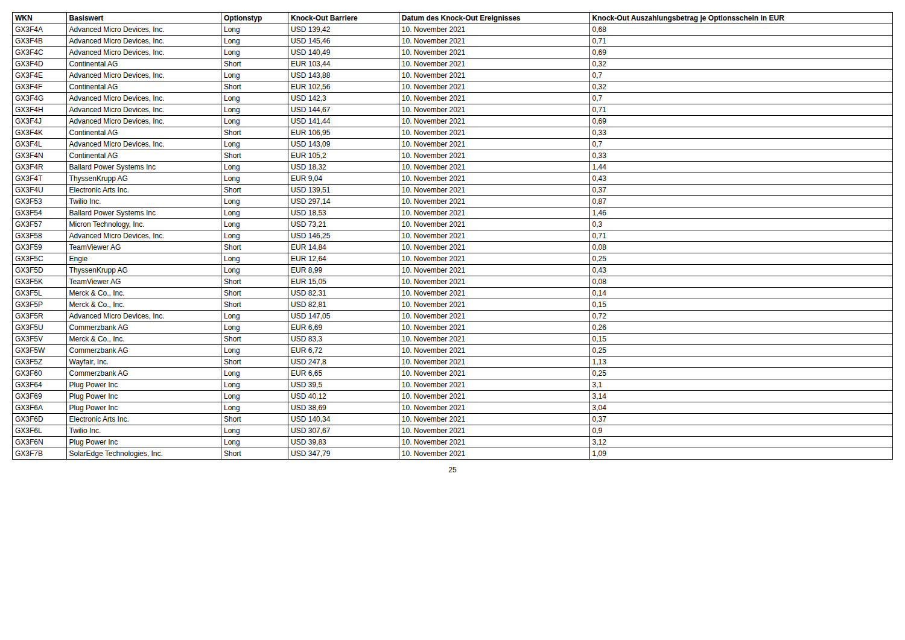| WKN | Basiswert | Optionstyp | Knock-Out Barriere | Datum des Knock-Out Ereignisses | Knock-Out Auszahlungsbetrag je Optionsschein in EUR |
| --- | --- | --- | --- | --- | --- |
| GX3F4A | Advanced Micro Devices, Inc. | Long | USD 139,42 | 10. November 2021 | 0,68 |
| GX3F4B | Advanced Micro Devices, Inc. | Long | USD 145,46 | 10. November 2021 | 0,71 |
| GX3F4C | Advanced Micro Devices, Inc. | Long | USD 140,49 | 10. November 2021 | 0,69 |
| GX3F4D | Continental AG | Short | EUR 103,44 | 10. November 2021 | 0,32 |
| GX3F4E | Advanced Micro Devices, Inc. | Long | USD 143,88 | 10. November 2021 | 0,7 |
| GX3F4F | Continental AG | Short | EUR 102,56 | 10. November 2021 | 0,32 |
| GX3F4G | Advanced Micro Devices, Inc. | Long | USD 142,3 | 10. November 2021 | 0,7 |
| GX3F4H | Advanced Micro Devices, Inc. | Long | USD 144,67 | 10. November 2021 | 0,71 |
| GX3F4J | Advanced Micro Devices, Inc. | Long | USD 141,44 | 10. November 2021 | 0,69 |
| GX3F4K | Continental AG | Short | EUR 106,95 | 10. November 2021 | 0,33 |
| GX3F4L | Advanced Micro Devices, Inc. | Long | USD 143,09 | 10. November 2021 | 0,7 |
| GX3F4N | Continental AG | Short | EUR 105,2 | 10. November 2021 | 0,33 |
| GX3F4R | Ballard Power Systems Inc | Long | USD 18,32 | 10. November 2021 | 1,44 |
| GX3F4T | ThyssenKrupp AG | Long | EUR 9,04 | 10. November 2021 | 0,43 |
| GX3F4U | Electronic Arts Inc. | Short | USD 139,51 | 10. November 2021 | 0,37 |
| GX3F53 | Twilio Inc. | Long | USD 297,14 | 10. November 2021 | 0,87 |
| GX3F54 | Ballard Power Systems Inc | Long | USD 18,53 | 10. November 2021 | 1,46 |
| GX3F57 | Micron Technology, Inc. | Long | USD 73,21 | 10. November 2021 | 0,3 |
| GX3F58 | Advanced Micro Devices, Inc. | Long | USD 146,25 | 10. November 2021 | 0,71 |
| GX3F59 | TeamViewer AG | Short | EUR 14,84 | 10. November 2021 | 0,08 |
| GX3F5C | Engie | Long | EUR 12,64 | 10. November 2021 | 0,25 |
| GX3F5D | ThyssenKrupp AG | Long | EUR 8,99 | 10. November 2021 | 0,43 |
| GX3F5K | TeamViewer AG | Short | EUR 15,05 | 10. November 2021 | 0,08 |
| GX3F5L | Merck & Co., Inc. | Short | USD 82,31 | 10. November 2021 | 0,14 |
| GX3F5P | Merck & Co., Inc. | Short | USD 82,81 | 10. November 2021 | 0,15 |
| GX3F5R | Advanced Micro Devices, Inc. | Long | USD 147,05 | 10. November 2021 | 0,72 |
| GX3F5U | Commerzbank AG | Long | EUR 6,69 | 10. November 2021 | 0,26 |
| GX3F5V | Merck & Co., Inc. | Short | USD 83,3 | 10. November 2021 | 0,15 |
| GX3F5W | Commerzbank AG | Long | EUR 6,72 | 10. November 2021 | 0,25 |
| GX3F5Z | Wayfair, Inc. | Short | USD 247,8 | 10. November 2021 | 1,13 |
| GX3F60 | Commerzbank AG | Long | EUR 6,65 | 10. November 2021 | 0,25 |
| GX3F64 | Plug Power Inc | Long | USD 39,5 | 10. November 2021 | 3,1 |
| GX3F69 | Plug Power Inc | Long | USD 40,12 | 10. November 2021 | 3,14 |
| GX3F6A | Plug Power Inc | Long | USD 38,69 | 10. November 2021 | 3,04 |
| GX3F6D | Electronic Arts Inc. | Short | USD 140,34 | 10. November 2021 | 0,37 |
| GX3F6L | Twilio Inc. | Long | USD 307,67 | 10. November 2021 | 0,9 |
| GX3F6N | Plug Power Inc | Long | USD 39,83 | 10. November 2021 | 3,12 |
| GX3F7B | SolarEdge Technologies, Inc. | Short | USD 347,79 | 10. November 2021 | 1,09 |
25